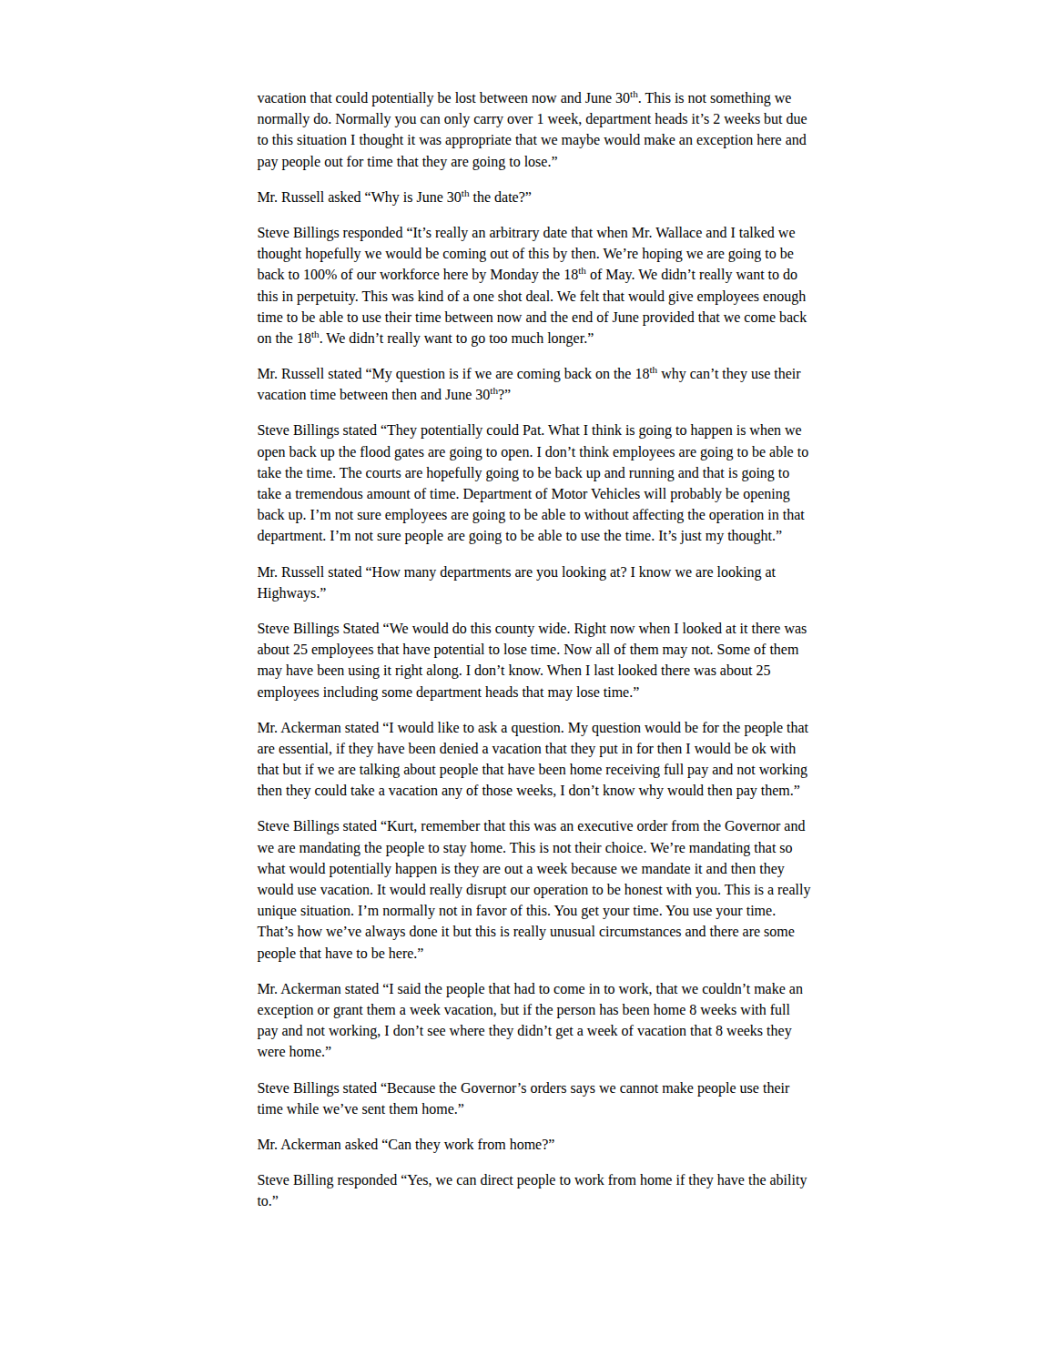vacation that could potentially be lost between now and June 30th. This is not something we normally do. Normally you can only carry over 1 week, department heads it’s 2 weeks but due to this situation I thought it was appropriate that we maybe would make an exception here and pay people out for time that they are going to lose.”
Mr. Russell asked “Why is June 30th the date?”
Steve Billings responded “It’s really an arbitrary date that when Mr. Wallace and I talked we thought hopefully we would be coming out of this by then. We’re hoping we are going to be back to 100% of our workforce here by Monday the 18th of May. We didn’t really want to do this in perpetuity. This was kind of a one shot deal. We felt that would give employees enough time to be able to use their time between now and the end of June provided that we come back on the 18th. We didn’t really want to go too much longer.”
Mr. Russell stated “My question is if we are coming back on the 18th why can’t they use their vacation time between then and June 30th?”
Steve Billings stated “They potentially could Pat. What I think is going to happen is when we open back up the flood gates are going to open. I don’t think employees are going to be able to take the time. The courts are hopefully going to be back up and running and that is going to take a tremendous amount of time. Department of Motor Vehicles will probably be opening back up. I’m not sure employees are going to be able to without affecting the operation in that department. I’m not sure people are going to be able to use the time. It’s just my thought.”
Mr. Russell stated “How many departments are you looking at? I know we are looking at Highways.”
Steve Billings Stated “We would do this county wide. Right now when I looked at it there was about 25 employees that have potential to lose time. Now all of them may not. Some of them may have been using it right along. I don’t know. When I last looked there was about 25 employees including some department heads that may lose time.”
Mr. Ackerman stated “I would like to ask a question. My question would be for the people that are essential, if they have been denied a vacation that they put in for then I would be ok with that but if we are talking about people that have been home receiving full pay and not working then they could take a vacation any of those weeks, I don’t know why would then pay them.”
Steve Billings stated “Kurt, remember that this was an executive order from the Governor and we are mandating the people to stay home. This is not their choice. We’re mandating that so what would potentially happen is they are out a week because we mandate it and then they would use vacation. It would really disrupt our operation to be honest with you. This is a really unique situation. I’m normally not in favor of this. You get your time. You use your time. That’s how we’ve always done it but this is really unusual circumstances and there are some people that have to be here.”
Mr. Ackerman stated “I said the people that had to come in to work, that we couldn’t make an exception or grant them a week vacation, but if the person has been home 8 weeks with full pay and not working, I don’t see where they didn’t get a week of vacation that 8 weeks they were home.”
Steve Billings stated “Because the Governor’s orders says we cannot make people use their time while we’ve sent them home.”
Mr. Ackerman asked “Can they work from home?”
Steve Billing responded “Yes, we can direct people to work from home if they have the ability to.”